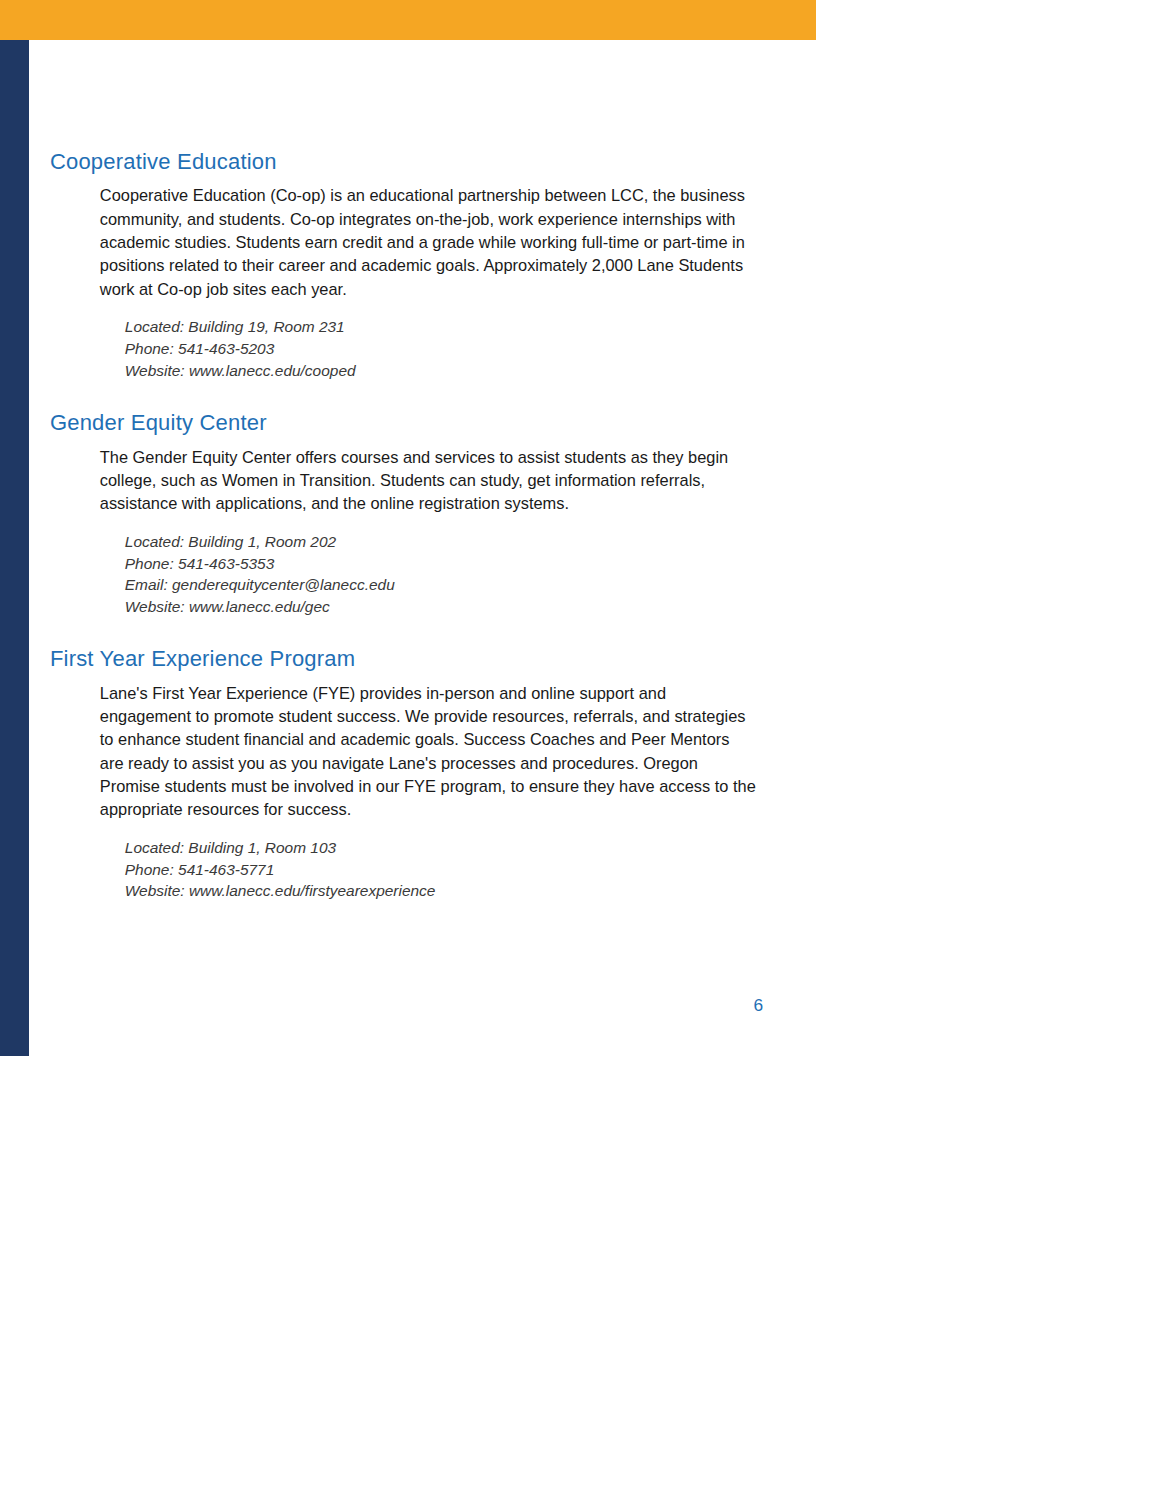Cooperative Education
Cooperative Education (Co-op) is an educational partnership between LCC, the business community, and students. Co-op integrates on-the-job, work experience internships with academic studies. Students earn credit and a grade while working full-time or part-time in positions related to their career and academic goals. Approximately 2,000 Lane Students work at Co-op job sites each year.
Located: Building 19, Room 231
Phone: 541-463-5203
Website: www.lanecc.edu/cooped
Gender Equity Center
The Gender Equity Center offers courses and services to assist students as they begin college, such as Women in Transition. Students can study, get information referrals, assistance with applications, and the online registration systems.
Located: Building 1, Room 202
Phone: 541-463-5353
Email: genderequitycenter@lanecc.edu
Website: www.lanecc.edu/gec
First Year Experience Program
Lane's First Year Experience (FYE) provides in-person and online support and engagement to promote student success. We provide resources, referrals, and strategies to enhance student financial and academic goals. Success Coaches and Peer Mentors are ready to assist you as you navigate Lane's processes and procedures. Oregon Promise students must be involved in our FYE program, to ensure they have access to the appropriate resources for success.
Located: Building 1, Room 103
Phone: 541-463-5771
Website: www.lanecc.edu/firstyearexperience
6